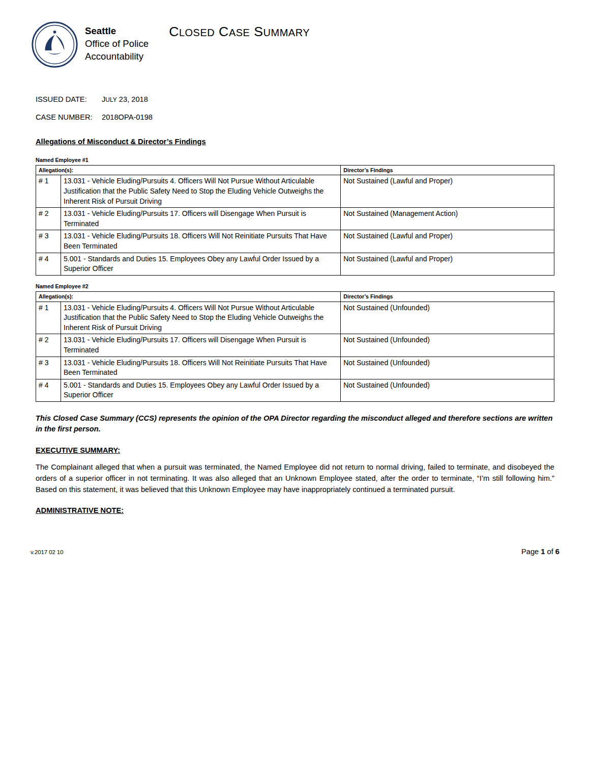Seattle
Office of Police
Accountability
CLOSED CASE SUMMARY
ISSUED DATE: JULY 23, 2018
CASE NUMBER: 2018OPA-0198
Allegations of Misconduct & Director’s Findings
Named Employee #1
| Allegation(s): | Director’s Findings |
| --- | --- |
| # 1 | 13.031 - Vehicle Eluding/Pursuits 4. Officers Will Not Pursue Without Articulable Justification that the Public Safety Need to Stop the Eluding Vehicle Outweighs the Inherent Risk of Pursuit Driving | Not Sustained (Lawful and Proper) |
| # 2 | 13.031 - Vehicle Eluding/Pursuits 17. Officers will Disengage When Pursuit is Terminated | Not Sustained (Management Action) |
| # 3 | 13.031 - Vehicle Eluding/Pursuits 18. Officers Will Not Reinitiate Pursuits That Have Been Terminated | Not Sustained (Lawful and Proper) |
| # 4 | 5.001 - Standards and Duties 15. Employees Obey any Lawful Order Issued by a Superior Officer | Not Sustained (Lawful and Proper) |
Named Employee #2
| Allegation(s): | Director’s Findings |
| --- | --- |
| # 1 | 13.031 - Vehicle Eluding/Pursuits 4. Officers Will Not Pursue Without Articulable Justification that the Public Safety Need to Stop the Eluding Vehicle Outweighs the Inherent Risk of Pursuit Driving | Not Sustained (Unfounded) |
| # 2 | 13.031 - Vehicle Eluding/Pursuits 17. Officers will Disengage When Pursuit is Terminated | Not Sustained (Unfounded) |
| # 3 | 13.031 - Vehicle Eluding/Pursuits 18. Officers Will Not Reinitiate Pursuits That Have Been Terminated | Not Sustained (Unfounded) |
| # 4 | 5.001 - Standards and Duties 15. Employees Obey any Lawful Order Issued by a Superior Officer | Not Sustained (Unfounded) |
This Closed Case Summary (CCS) represents the opinion of the OPA Director regarding the misconduct alleged and therefore sections are written in the first person.
EXECUTIVE SUMMARY:
The Complainant alleged that when a pursuit was terminated, the Named Employee did not return to normal driving, failed to terminate, and disobeyed the orders of a superior officer in not terminating. It was also alleged that an Unknown Employee stated, after the order to terminate, “I’m still following him.” Based on this statement, it was believed that this Unknown Employee may have inappropriately continued a terminated pursuit.
ADMINISTRATIVE NOTE:
v.2017 02 10 Page 1 of 6